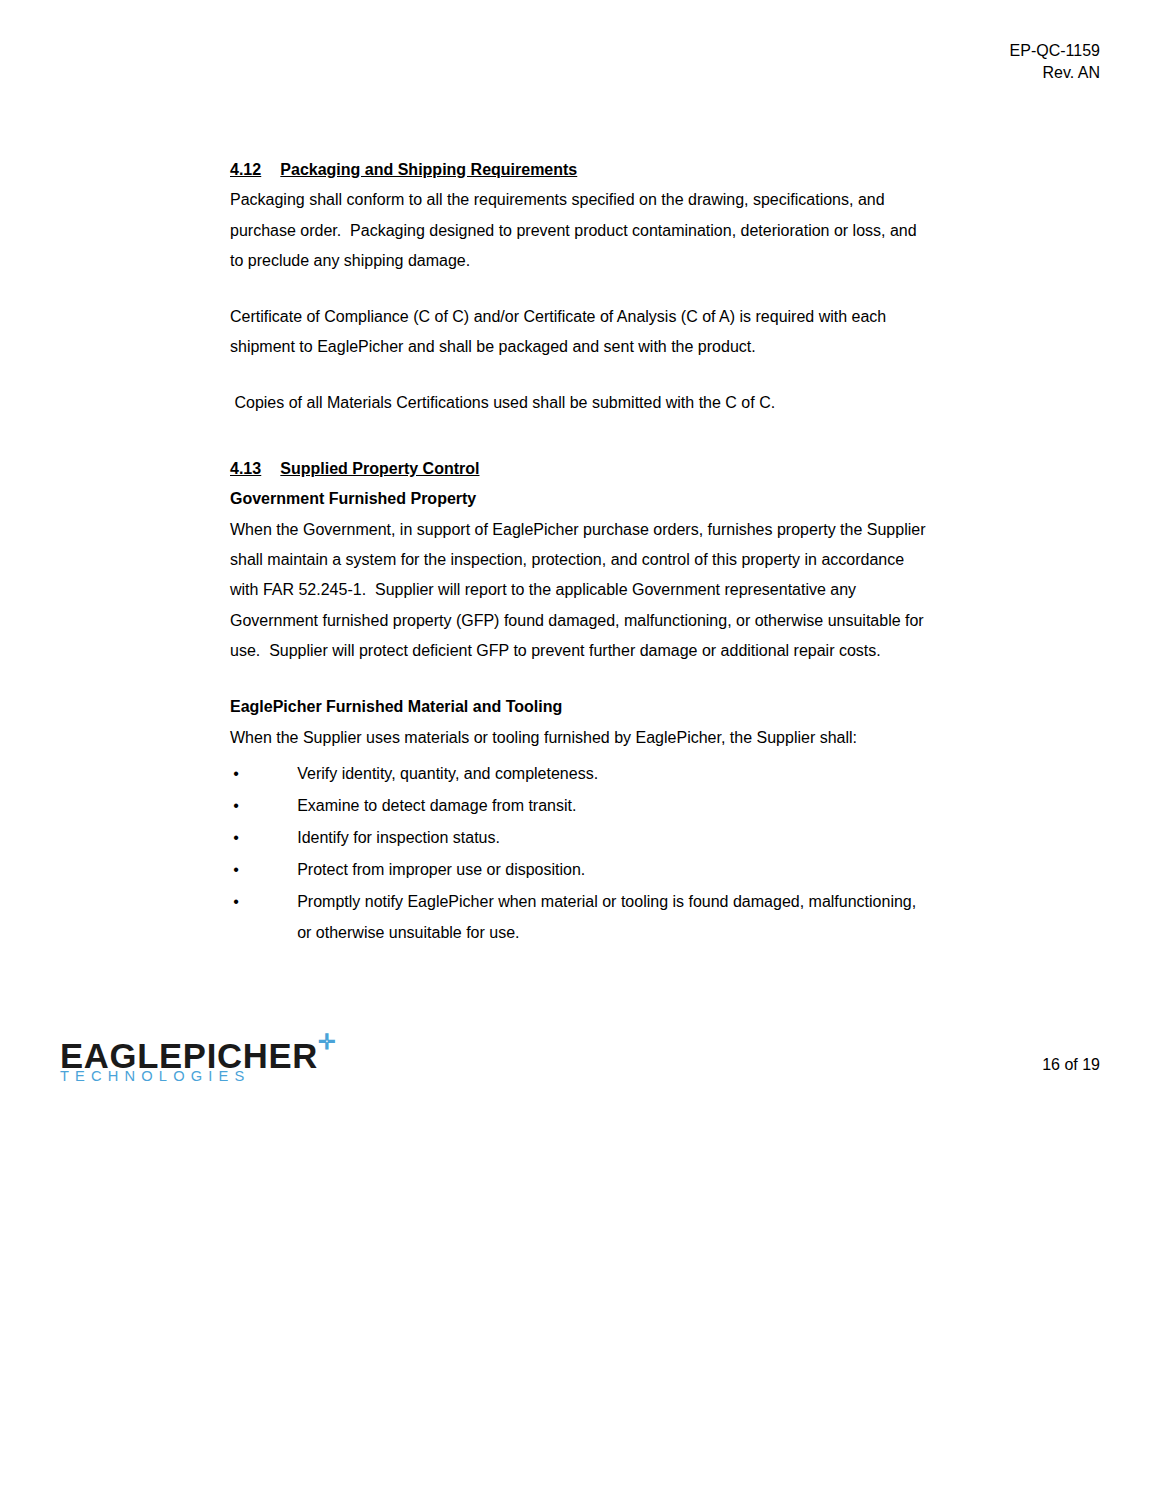EP-QC-1159
Rev. AN
4.12 Packaging and Shipping Requirements
Packaging shall conform to all the requirements specified on the drawing, specifications, and purchase order. Packaging designed to prevent product contamination, deterioration or loss, and to preclude any shipping damage.
Certificate of Compliance (C of C) and/or Certificate of Analysis (C of A) is required with each shipment to EaglePicher and shall be packaged and sent with the product.
Copies of all Materials Certifications used shall be submitted with the C of C.
4.13 Supplied Property Control
Government Furnished Property
When the Government, in support of EaglePicher purchase orders, furnishes property the Supplier shall maintain a system for the inspection, protection, and control of this property in accordance with FAR 52.245-1. Supplier will report to the applicable Government representative any Government furnished property (GFP) found damaged, malfunctioning, or otherwise unsuitable for use. Supplier will protect deficient GFP to prevent further damage or additional repair costs.
EaglePicher Furnished Material and Tooling
When the Supplier uses materials or tooling furnished by EaglePicher, the Supplier shall:
Verify identity, quantity, and completeness.
Examine to detect damage from transit.
Identify for inspection status.
Protect from improper use or disposition.
Promptly notify EaglePicher when material or tooling is found damaged, malfunctioning, or otherwise unsuitable for use.
EAGLEPICHER✛
TECHNOLOGIES
16 of 19